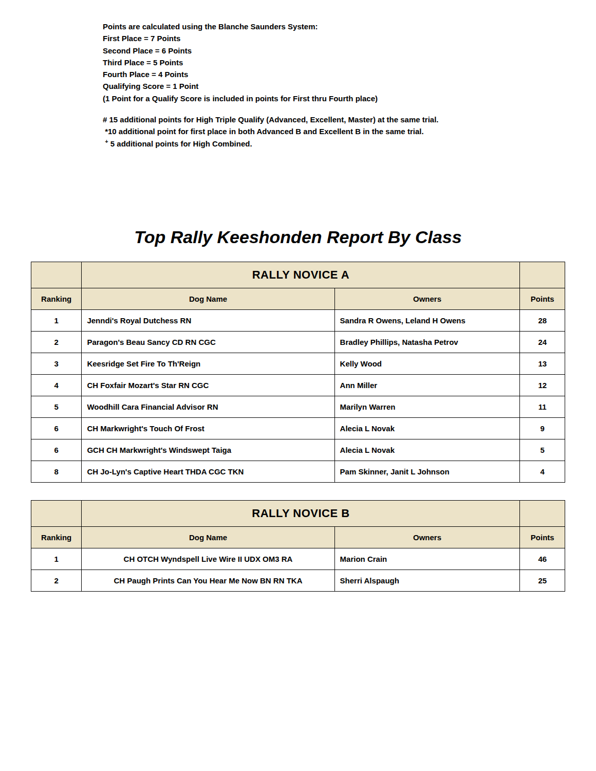Points are calculated using the Blanche Saunders System:
First Place = 7 Points
Second Place = 6 Points
Third Place = 5 Points
Fourth Place = 4 Points
Qualifying Score = 1 Point
(1 Point for a Qualify Score is included in points for First thru Fourth place)
# 15 additional points for High Triple Qualify (Advanced, Excellent, Master) at the same trial.
*10 additional point for first place in both Advanced B and Excellent B in the same trial.
+ 5 additional points for High Combined.
Top Rally Keeshonden Report By Class
| | RALLY NOVICE A | |
| --- | --- | --- |
| Ranking | Dog Name | Owners | Points |
| 1 | Jenndi's Royal Dutchess RN | Sandra R Owens, Leland H Owens | 28 |
| 2 | Paragon's Beau Sancy CD RN CGC | Bradley Phillips, Natasha Petrov | 24 |
| 3 | Keesridge Set Fire To Th'Reign | Kelly Wood | 13 |
| 4 | CH Foxfair Mozart's Star RN CGC | Ann Miller | 12 |
| 5 | Woodhill Cara Financial Advisor RN | Marilyn Warren | 11 |
| 6 | CH Markwright's Touch Of Frost | Alecia L Novak | 9 |
| 6 | GCH CH Markwright's Windswept Taiga | Alecia L Novak | 5 |
| 8 | CH Jo-Lyn's Captive Heart THDA CGC TKN | Pam Skinner, Janit L Johnson | 4 |
| | RALLY NOVICE B | |
| --- | --- | --- |
| Ranking | Dog Name | Owners | Points |
| 1 | CH OTCH Wyndspell Live Wire II UDX OM3 RA | Marion Crain | 46 |
| 2 | CH Paugh Prints Can You Hear Me Now BN RN TKA | Sherri Alspaugh | 25 |